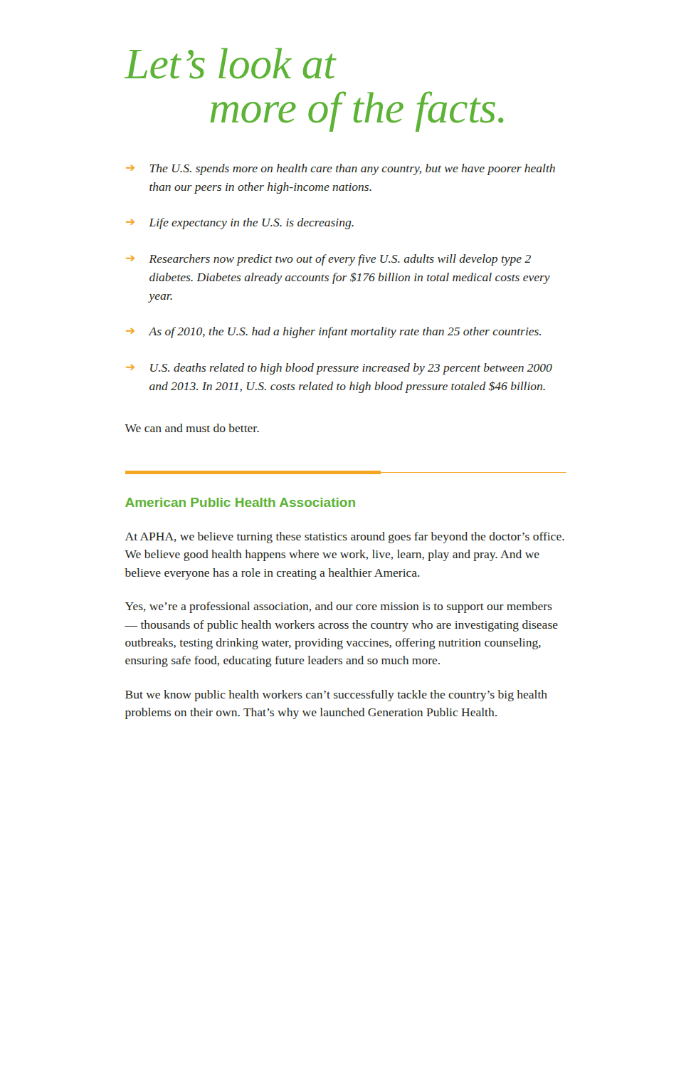Let’s look atmore of the facts.
The U.S. spends more on health care than any country, but we have poorer health than our peers in other high-income nations.
Life expectancy in the U.S. is decreasing.
Researchers now predict two out of every five U.S. adults will develop type 2 diabetes. Diabetes already accounts for $176 billion in total medical costs every year.
As of 2010, the U.S. had a higher infant mortality rate than 25 other countries.
U.S. deaths related to high blood pressure increased by 23 percent between 2000 and 2013. In 2011, U.S. costs related to high blood pressure totaled $46 billion.
We can and must do better.
American Public Health Association
At APHA, we believe turning these statistics around goes far beyond the doctor’s office. We believe good health happens where we work, live, learn, play and pray. And we believe everyone has a role in creating a healthier America.
Yes, we’re a professional association, and our core mission is to support our members — thousands of public health workers across the country who are investigating disease outbreaks, testing drinking water, providing vaccines, offering nutrition counseling, ensuring safe food, educating future leaders and so much more.
But we know public health workers can’t successfully tackle the country’s big health problems on their own. That’s why we launched Generation Public Health.